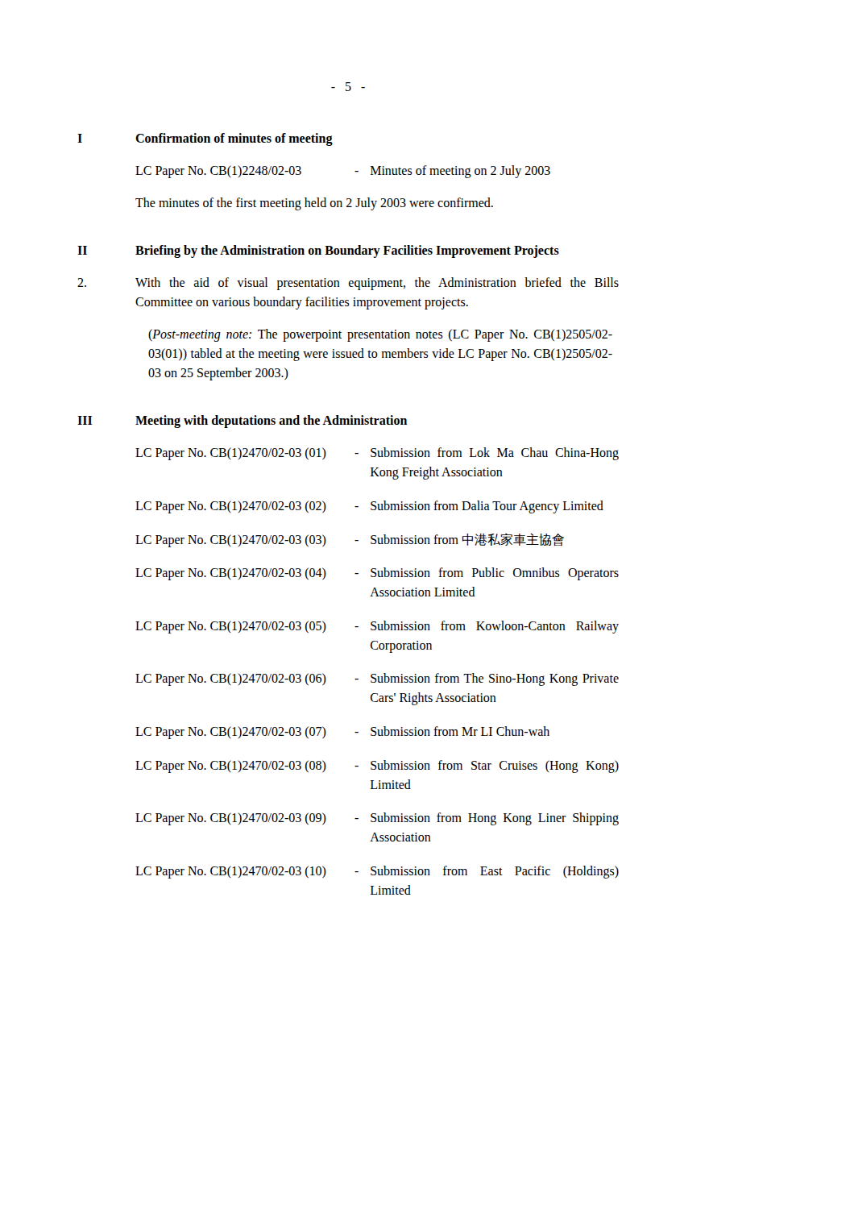- 5 -
I
Confirmation of minutes of meeting
LC Paper No. CB(1)2248/02-03-Minutes of meeting on 2 July 2003
The minutes of the first meeting held on 2 July 2003 were confirmed.
II
Briefing by the Administration on Boundary Facilities Improvement Projects
2.
With the aid of visual presentation equipment, the Administration briefed the Bills Committee on various boundary facilities improvement projects.
(Post-meeting note: The powerpoint presentation notes (LC Paper No. CB(1)2505/02-03(01)) tabled at the meeting were issued to members vide LC Paper No. CB(1)2505/02-03 on 25 September 2003.)
III
Meeting with deputations and the Administration
LC Paper No. CB(1)2470/02-03 (01)
-
Submission from Lok Ma Chau China-Hong Kong Freight Association
LC Paper No. CB(1)2470/02-03 (02)
-
Submission from Dalia Tour Agency Limited
LC Paper No. CB(1)2470/02-03 (03)
-
Submission from 中港私家車主協會
LC Paper No. CB(1)2470/02-03 (04)
-
Submission from Public Omnibus Operators Association Limited
LC Paper No. CB(1)2470/02-03 (05)
-
Submission from Kowloon-Canton Railway Corporation
LC Paper No. CB(1)2470/02-03 (06)
-
Submission from The Sino-Hong Kong Private Cars' Rights Association
LC Paper No. CB(1)2470/02-03 (07)
-
Submission from Mr LI Chun-wah
LC Paper No. CB(1)2470/02-03 (08)
-
Submission from Star Cruises (Hong Kong) Limited
LC Paper No. CB(1)2470/02-03 (09)
-
Submission from Hong Kong Liner Shipping Association
LC Paper No. CB(1)2470/02-03 (10)
-
Submission from East Pacific (Holdings) Limited